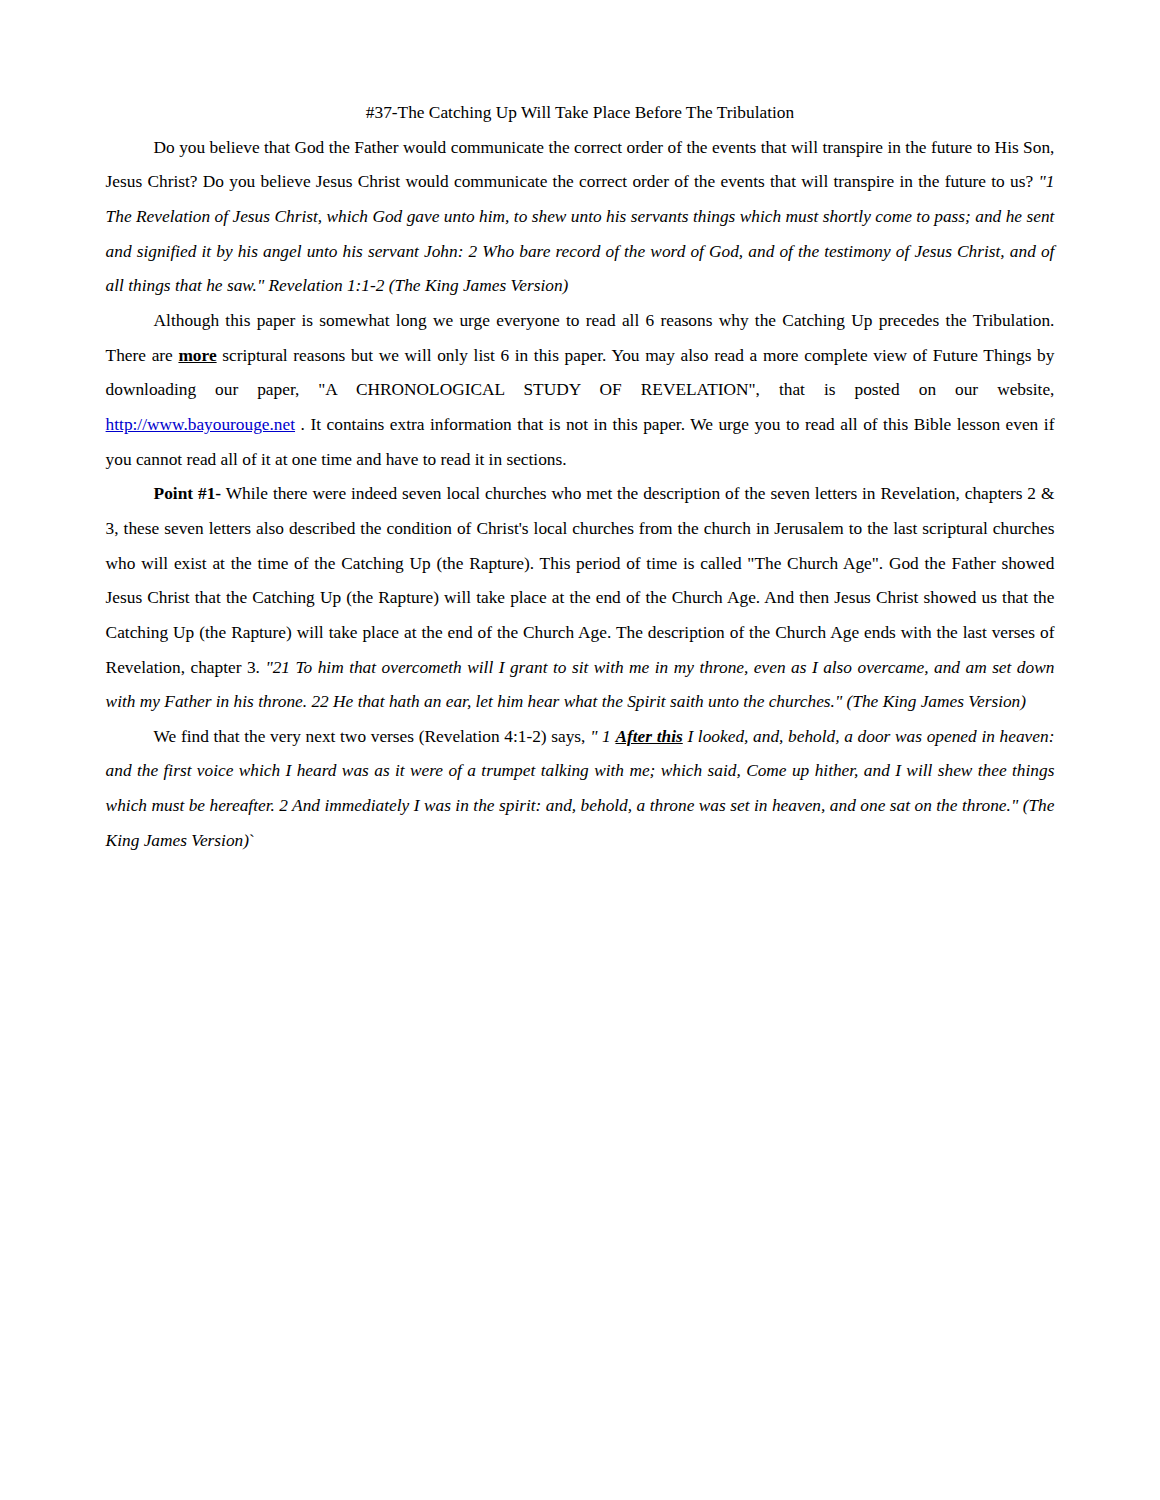#37-The Catching Up Will Take Place Before The Tribulation
Do you believe that God the Father would communicate the correct order of the events that will transpire in the future to His Son, Jesus Christ? Do you believe Jesus Christ would communicate the correct order of the events that will transpire in the future to us? "1 The Revelation of Jesus Christ, which God gave unto him, to shew unto his servants things which must shortly come to pass; and he sent and signified it by his angel unto his servant John: 2 Who bare record of the word of God, and of the testimony of Jesus Christ, and of all things that he saw." Revelation 1:1-2 (The King James Version)
Although this paper is somewhat long we urge everyone to read all 6 reasons why the Catching Up precedes the Tribulation. There are more scriptural reasons but we will only list 6 in this paper. You may also read a more complete view of Future Things by downloading our paper, "A CHRONOLOGICAL STUDY OF REVELATION", that is posted on our website, http://www.bayourouge.net . It contains extra information that is not in this paper. We urge you to read all of this Bible lesson even if you cannot read all of it at one time and have to read it in sections.
Point #1- While there were indeed seven local churches who met the description of the seven letters in Revelation, chapters 2 & 3, these seven letters also described the condition of Christ's local churches from the church in Jerusalem to the last scriptural churches who will exist at the time of the Catching Up (the Rapture). This period of time is called "The Church Age". God the Father showed Jesus Christ that the Catching Up (the Rapture) will take place at the end of the Church Age. And then Jesus Christ showed us that the Catching Up (the Rapture) will take place at the end of the Church Age. The description of the Church Age ends with the last verses of Revelation, chapter 3. "21 To him that overcometh will I grant to sit with me in my throne, even as I also overcame, and am set down with my Father in his throne. 22 He that hath an ear, let him hear what the Spirit saith unto the churches." (The King James Version)
We find that the very next two verses (Revelation 4:1-2) says, " 1 After this I looked, and, behold, a door was opened in heaven: and the first voice which I heard was as it were of a trumpet talking with me; which said, Come up hither, and I will shew thee things which must be hereafter. 2 And immediately I was in the spirit: and, behold, a throne was set in heaven, and one sat on the throne." (The King James Version)`